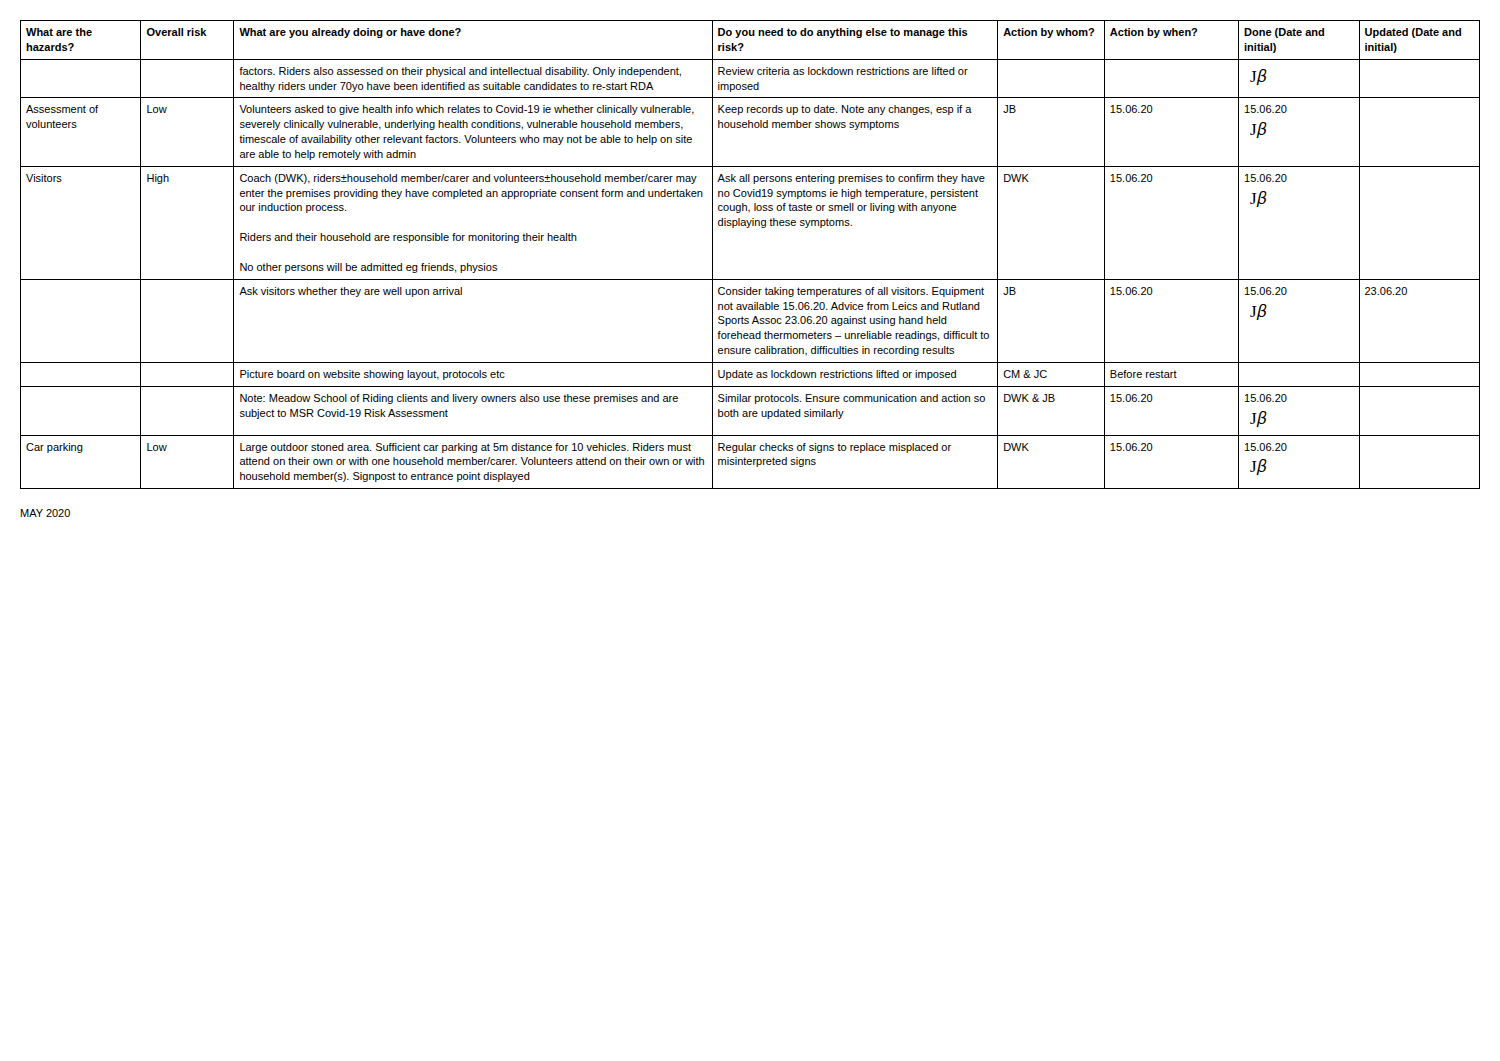| What are the hazards? | Overall risk | What are you already doing or have done? | Do you need to do anything else to manage this risk? | Action by whom? | Action by when? | Done (Date and initial) | Updated (Date and initial) |
| --- | --- | --- | --- | --- | --- | --- | --- |
| | | factors. Riders also assessed on their physical and intellectual disability. Only independent, healthy riders under 70yo have been identified as suitable candidates to re-start RDA | Review criteria as lockdown restrictions are lifted or imposed | | | J𝛽 | |
| Assessment of volunteers | Low | Volunteers asked to give health info which relates to Covid-19 ie whether clinically vulnerable, severely clinically vulnerable, underlying health conditions, vulnerable household members, timescale of availability other relevant factors. Volunteers who may not be able to help on site are able to help remotely with admin | Keep records up to date. Note any changes, esp if a household member shows symptoms | JB | 15.06.20 | 15.06.20 J𝛽 | |
| Visitors | High | Coach (DWK), riders±household member/carer and volunteers±household member/carer may enter the premises providing they have completed an appropriate consent form and undertaken our induction process. Riders and their household are responsible for monitoring their health No other persons will be admitted eg friends, physios | Ask all persons entering premises to confirm they have no Covid19 symptoms ie high temperature, persistent cough, loss of taste or smell or living with anyone displaying these symptoms. | DWK | 15.06.20 | 15.06.20 J𝛽 | |
| | | Ask visitors whether they are well upon arrival | Consider taking temperatures of all visitors. Equipment not available 15.06.20. Advice from Leics and Rutland Sports Assoc 23.06.20 against using hand held forehead thermometers – unreliable readings, difficult to ensure calibration, difficulties in recording results | JB | 15.06.20 | 15.06.20 J𝛽 | 23.06.20 |
| | | Picture board on website showing layout, protocols etc | Update as lockdown restrictions lifted or imposed | CM & JC | Before restart | | |
| | | Note: Meadow School of Riding clients and livery owners also use these premises and are subject to MSR Covid-19 Risk Assessment | Similar protocols. Ensure communication and action so both are updated similarly | DWK & JB | 15.06.20 | 15.06.20 J𝛽 | |
| Car parking | Low | Large outdoor stoned area. Sufficient car parking at 5m distance for 10 vehicles. Riders must attend on their own or with one household member/carer. Volunteers attend on their own or with household member(s). Signpost to entrance point displayed | Regular checks of signs to replace misplaced or misinterpreted signs | DWK | 15.06.20 | 15.06.20 J𝛽 | |
MAY 2020